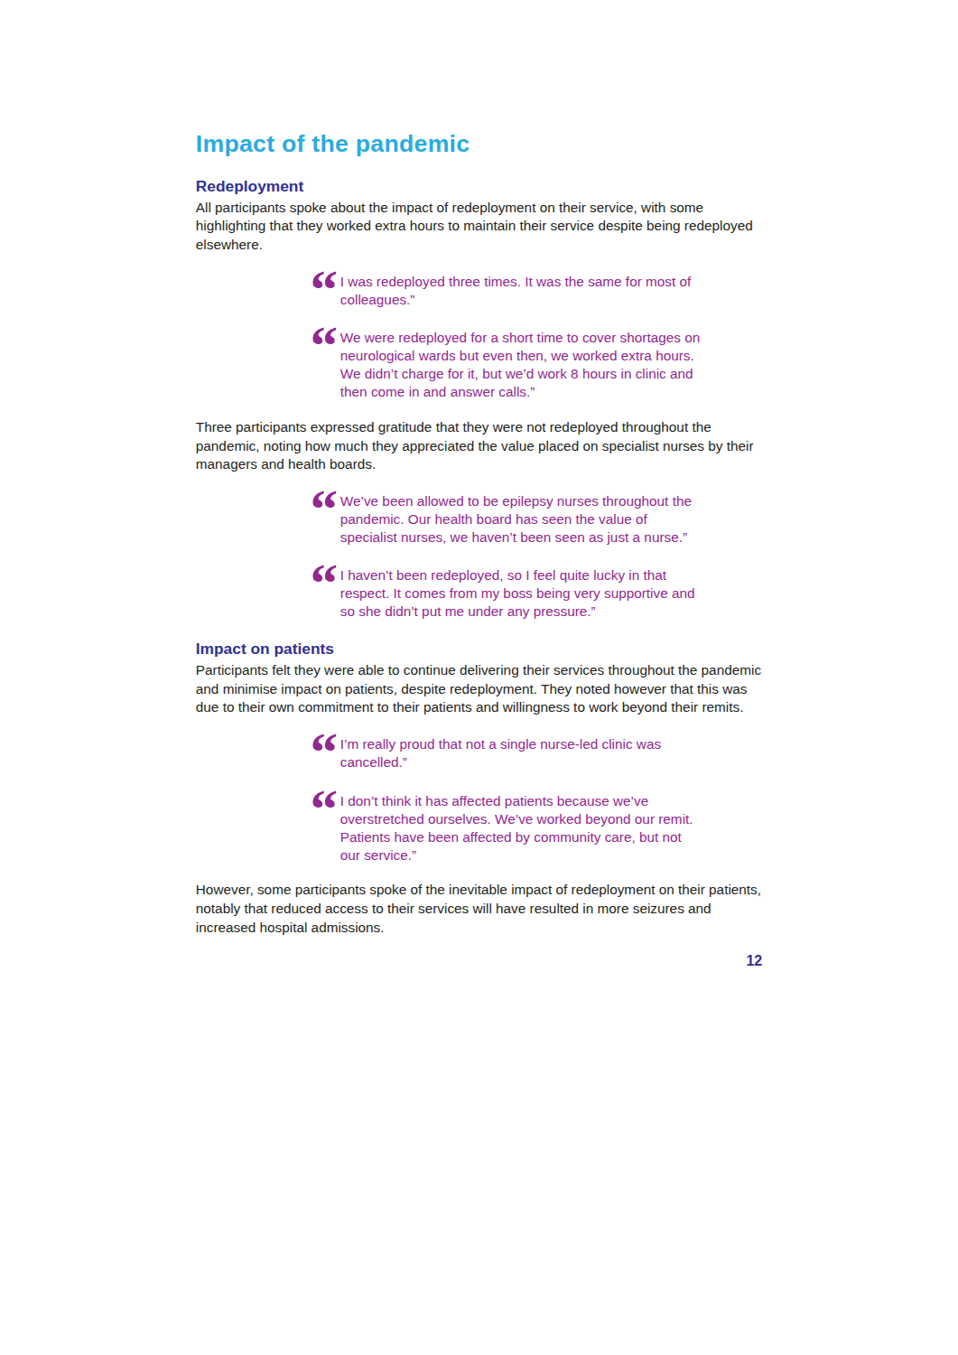Impact of the pandemic
Redeployment
All participants spoke about the impact of redeployment on their service, with some highlighting that they worked extra hours to maintain their service despite being redeployed elsewhere.
“ I was redeployed three times. It was the same for most of colleagues.”
“ We were redeployed for a short time to cover shortages on neurological wards but even then, we worked extra hours. We didn’t charge for it, but we’d work 8 hours in clinic and then come in and answer calls.”
Three participants expressed gratitude that they were not redeployed throughout the pandemic, noting how much they appreciated the value placed on specialist nurses by their managers and health boards.
“ We’ve been allowed to be epilepsy nurses throughout the pandemic. Our health board has seen the value of specialist nurses, we haven’t been seen as just a nurse.”
“ I haven’t been redeployed, so I feel quite lucky in that respect. It comes from my boss being very supportive and so she didn’t put me under any pressure.”
Impact on patients
Participants felt they were able to continue delivering their services throughout the pandemic and minimise impact on patients, despite redeployment. They noted however that this was due to their own commitment to their patients and willingness to work beyond their remits.
“ I’m really proud that not a single nurse-led clinic was cancelled.”
“ I don’t think it has affected patients because we’ve overstretched ourselves. We’ve worked beyond our remit. Patients have been affected by community care, but not our service.”
However, some participants spoke of the inevitable impact of redeployment on their patients, notably that reduced access to their services will have resulted in more seizures and increased hospital admissions.
12